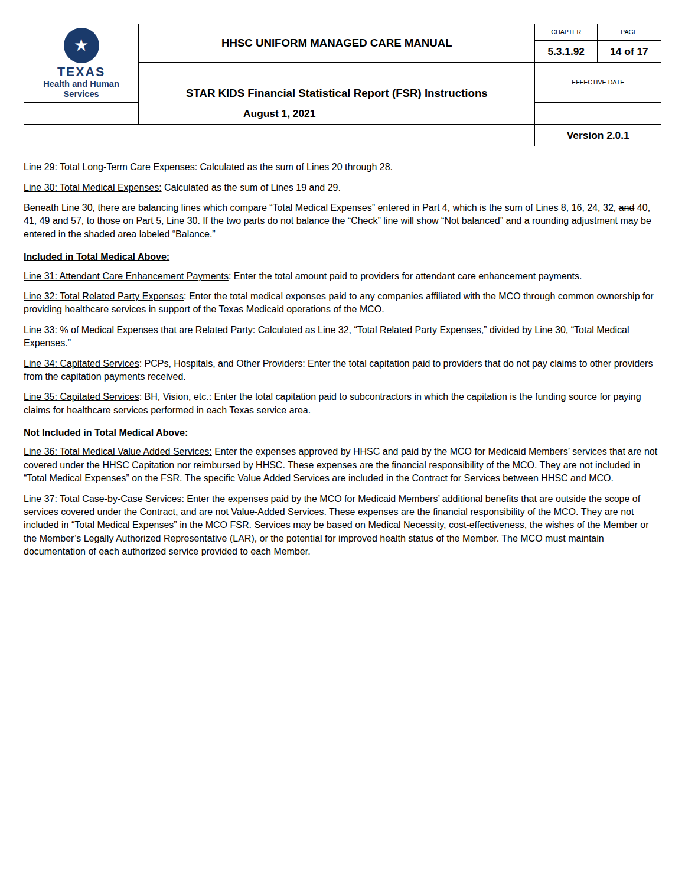| ★ TEXAS Health and Human Services | HHSC UNIFORM MANAGED CARE MANUAL | CHAPTER | PAGE |
| 5.3.1.92 | 14 of 17 |
| STAR KIDS Financial Statistical Report (FSR) Instructions | EFFECTIVE DATE |
| August 1, 2021 |
| | Version 2.0.1 |
Line 29: Total Long-Term Care Expenses: Calculated as the sum of Lines 20 through 28.
Line 30: Total Medical Expenses: Calculated as the sum of Lines 19 and 29.
Beneath Line 30, there are balancing lines which compare “Total Medical Expenses” entered in Part 4, which is the sum of Lines 8, 16, 24, 32, and 40, 41, 49 and 57, to those on Part 5, Line 30. If the two parts do not balance the “Check” line will show “Not balanced” and a rounding adjustment may be entered in the shaded area labeled “Balance.”
Included in Total Medical Above:
Line 31: Attendant Care Enhancement Payments: Enter the total amount paid to providers for attendant care enhancement payments.
Line 32: Total Related Party Expenses: Enter the total medical expenses paid to any companies affiliated with the MCO through common ownership for providing healthcare services in support of the Texas Medicaid operations of the MCO.
Line 33: % of Medical Expenses that are Related Party: Calculated as Line 32, “Total Related Party Expenses,” divided by Line 30, “Total Medical Expenses.”
Line 34: Capitated Services: PCPs, Hospitals, and Other Providers: Enter the total capitation paid to providers that do not pay claims to other providers from the capitation payments received.
Line 35: Capitated Services: BH, Vision, etc.: Enter the total capitation paid to subcontractors in which the capitation is the funding source for paying claims for healthcare services performed in each Texas service area.
Not Included in Total Medical Above:
Line 36: Total Medical Value Added Services: Enter the expenses approved by HHSC and paid by the MCO for Medicaid Members’ services that are not covered under the HHSC Capitation nor reimbursed by HHSC. These expenses are the financial responsibility of the MCO. They are not included in “Total Medical Expenses” on the FSR. The specific Value Added Services are included in the Contract for Services between HHSC and MCO.
Line 37: Total Case-by-Case Services: Enter the expenses paid by the MCO for Medicaid Members’ additional benefits that are outside the scope of services covered under the Contract, and are not Value-Added Services. These expenses are the financial responsibility of the MCO. They are not included in “Total Medical Expenses” in the MCO FSR. Services may be based on Medical Necessity, cost-effectiveness, the wishes of the Member or the Member’s Legally Authorized Representative (LAR), or the potential for improved health status of the Member. The MCO must maintain documentation of each authorized service provided to each Member.